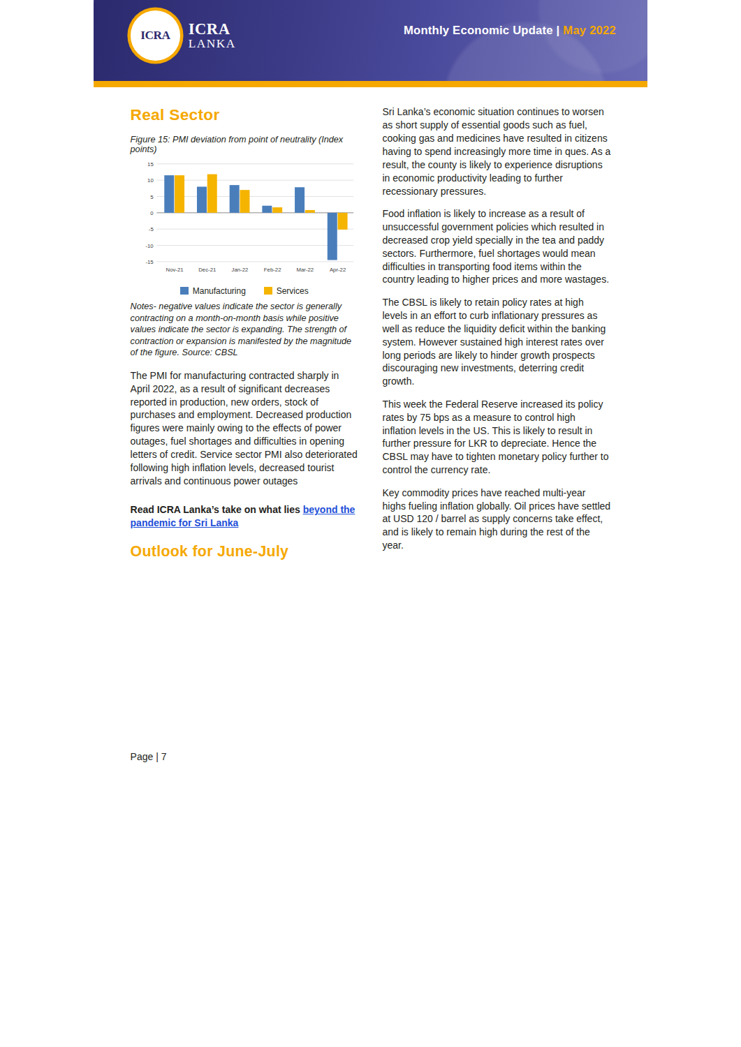ICRA
ICRA LANKA
Monthly Economic Update | May 2022
Real Sector
Figure 15: PMI deviation from point of neutrality (Index points)
15 10 5 0 -5 -10 -15 Nov-21 Dec-21 Jan-22 Feb-22 Mar-22 Apr-22
Manufacturing
Services
Notes- negative values indicate the sector is generally contracting on a month-on-month basis while positive values indicate the sector is expanding. The strength of contraction or expansion is manifested by the magnitude of the figure. Source: CBSL
The PMI for manufacturing contracted sharply in April 2022, as a result of significant decreases reported in production, new orders, stock of purchases and employment. Decreased production figures were mainly owing to the effects of power outages, fuel shortages and difficulties in opening letters of credit. Service sector PMI also deteriorated following high inflation levels, decreased tourist arrivals and continuous power outages
Read ICRA Lanka’s take on what lies beyond the pandemic for Sri Lanka
Outlook for June-July
Sri Lanka’s economic situation continues to worsen as short supply of essential goods such as fuel, cooking gas and medicines have resulted in citizens having to spend increasingly more time in ques. As a result, the county is likely to experience disruptions in economic productivity leading to further recessionary pressures.
Food inflation is likely to increase as a result of unsuccessful government policies which resulted in decreased crop yield specially in the tea and paddy sectors. Furthermore, fuel shortages would mean difficulties in transporting food items within the country leading to higher prices and more wastages.
The CBSL is likely to retain policy rates at high levels in an effort to curb inflationary pressures as well as reduce the liquidity deficit within the banking system. However sustained high interest rates over long periods are likely to hinder growth prospects discouraging new investments, deterring credit growth.
This week the Federal Reserve increased its policy rates by 75 bps as a measure to control high inflation levels in the US. This is likely to result in further pressure for LKR to depreciate. Hence the CBSL may have to tighten monetary policy further to control the currency rate.
Key commodity prices have reached multi-year highs fueling inflation globally. Oil prices have settled at USD 120 / barrel as supply concerns take effect, and is likely to remain high during the rest of the year.
Page | 7